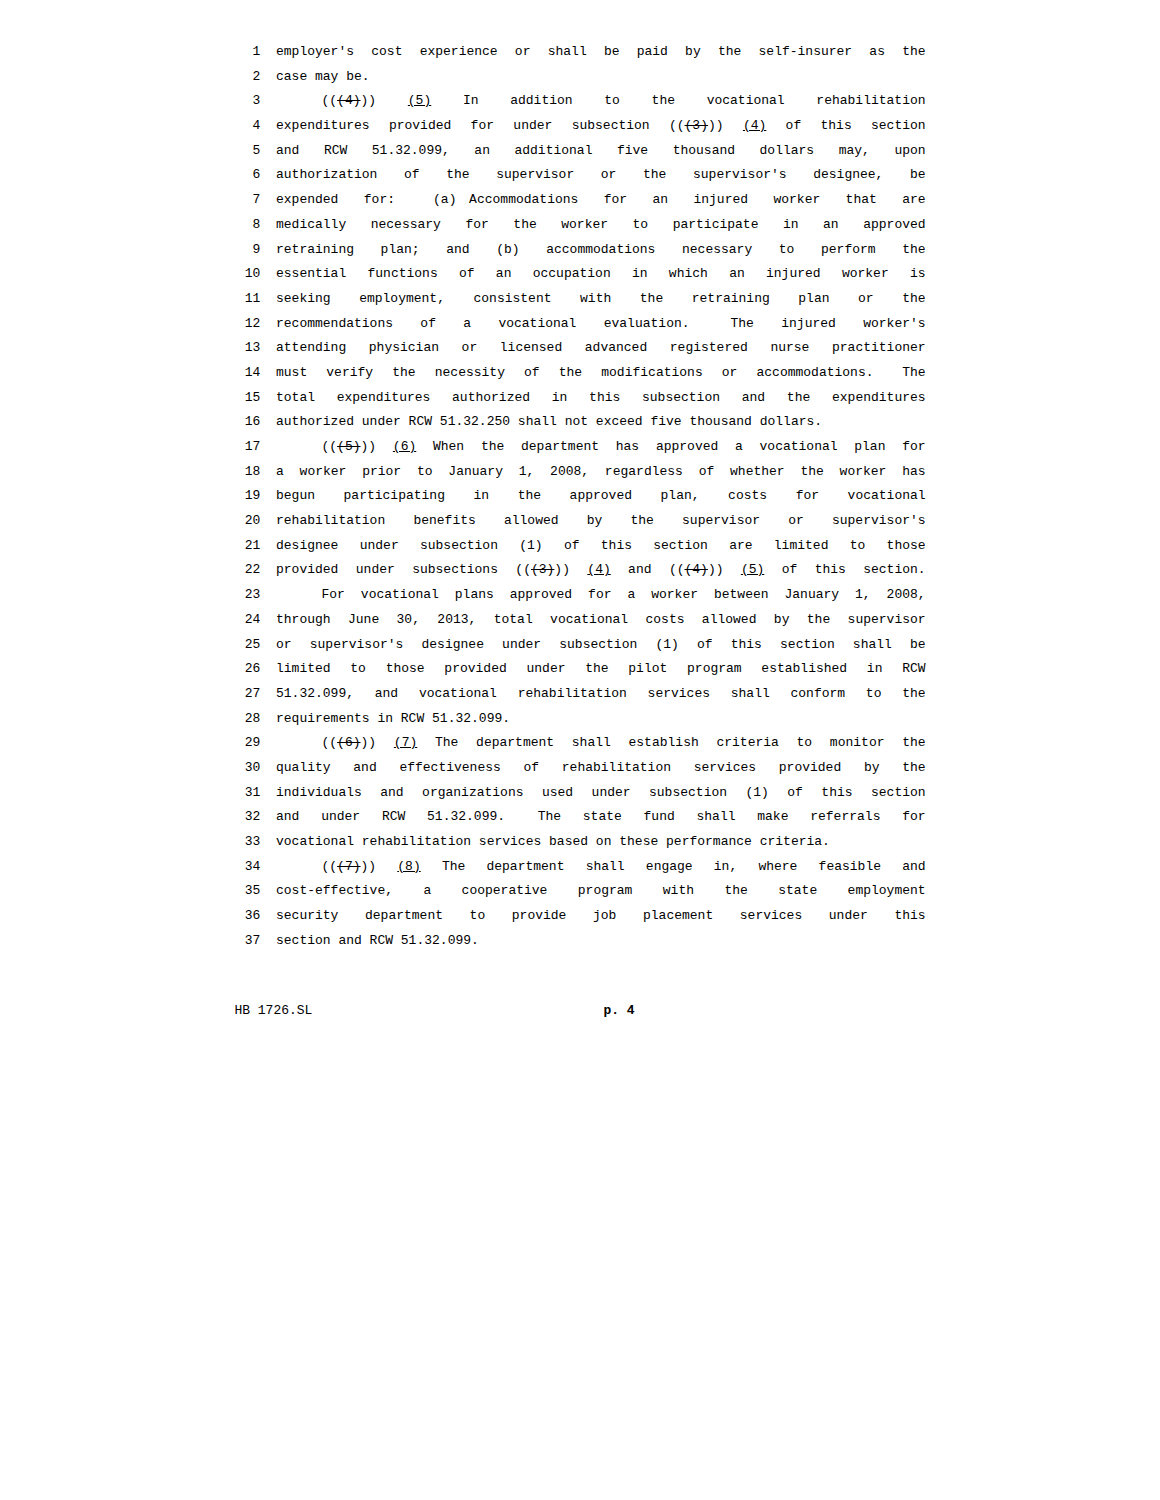employer's cost experience or shall be paid by the self-insurer as the
case may be.
(((4))) (5) In addition to the vocational rehabilitation
expenditures provided for under subsection (((3))) (4) of this section
and RCW 51.32.099, an additional five thousand dollars may, upon
authorization of the supervisor or the supervisor's designee, be
expended for: (a) Accommodations for an injured worker that are
medically necessary for the worker to participate in an approved
retraining plan; and (b) accommodations necessary to perform the
essential functions of an occupation in which an injured worker is
seeking employment, consistent with the retraining plan or the
recommendations of a vocational evaluation. The injured worker's
attending physician or licensed advanced registered nurse practitioner
must verify the necessity of the modifications or accommodations. The
total expenditures authorized in this subsection and the expenditures
authorized under RCW 51.32.250 shall not exceed five thousand dollars.
(((5))) (6) When the department has approved a vocational plan for
a worker prior to January 1, 2008, regardless of whether the worker has
begun participating in the approved plan, costs for vocational
rehabilitation benefits allowed by the supervisor or supervisor's
designee under subsection (1) of this section are limited to those
provided under subsections (((3))) (4) and (((4))) (5) of this section.
For vocational plans approved for a worker between January 1, 2008,
through June 30, 2013, total vocational costs allowed by the supervisor
or supervisor's designee under subsection (1) of this section shall be
limited to those provided under the pilot program established in RCW
51.32.099, and vocational rehabilitation services shall conform to the
requirements in RCW 51.32.099.
(((6))) (7) The department shall establish criteria to monitor the
quality and effectiveness of rehabilitation services provided by the
individuals and organizations used under subsection (1) of this section
and under RCW 51.32.099. The state fund shall make referrals for
vocational rehabilitation services based on these performance criteria.
(((7))) (8) The department shall engage in, where feasible and
cost-effective, a cooperative program with the state employment
security department to provide job placement services under this
section and RCW 51.32.099.
HB 1726.SL
p. 4